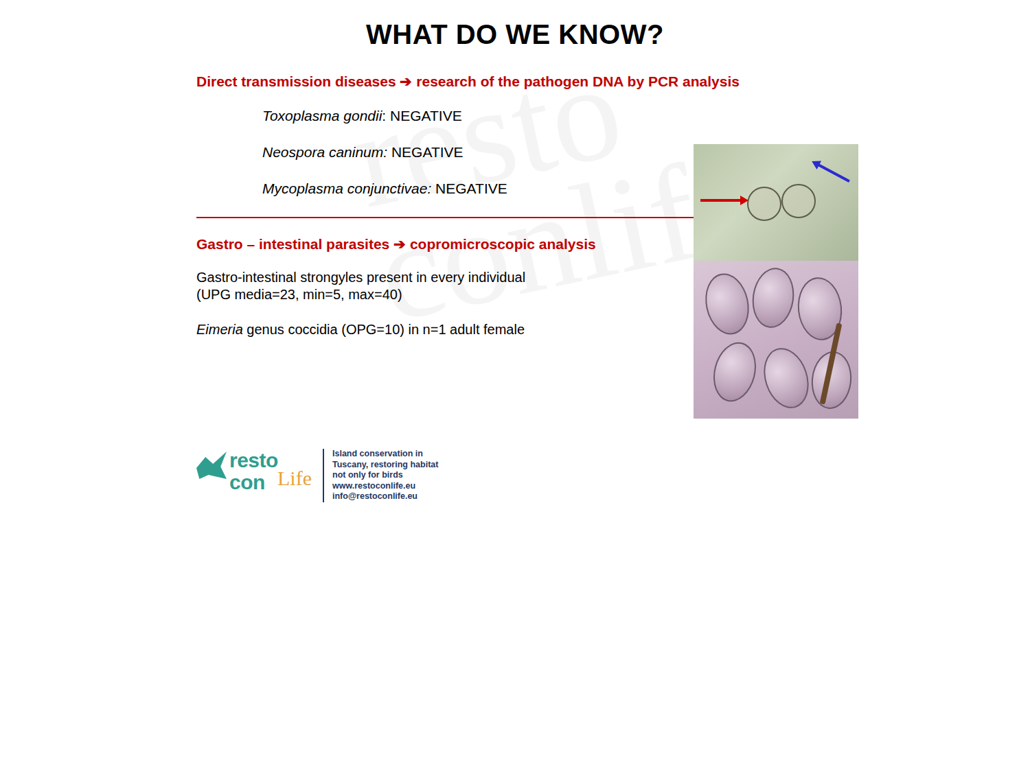resto
conlife
WHAT DO WE KNOW?
Direct transmission diseases ➔ research of the pathogen DNA by PCR analysis
Toxoplasma gondii: NEGATIVE
Neospora caninum: NEGATIVE
Mycoplasma conjunctivae: NEGATIVE
Gastro – intestinal parasites ➔ copromicroscopic analysis
Gastro-intestinal strongyles present in every individual
(UPG media=23, min=5, max=40)
Eimeria genus coccidia (OPG=10) in n=1 adult female
resto
con
Life
Island conservation in
Tuscany, restoring habitat
not only for birds
www.restoconlife.eu
info@restoconlife.eu